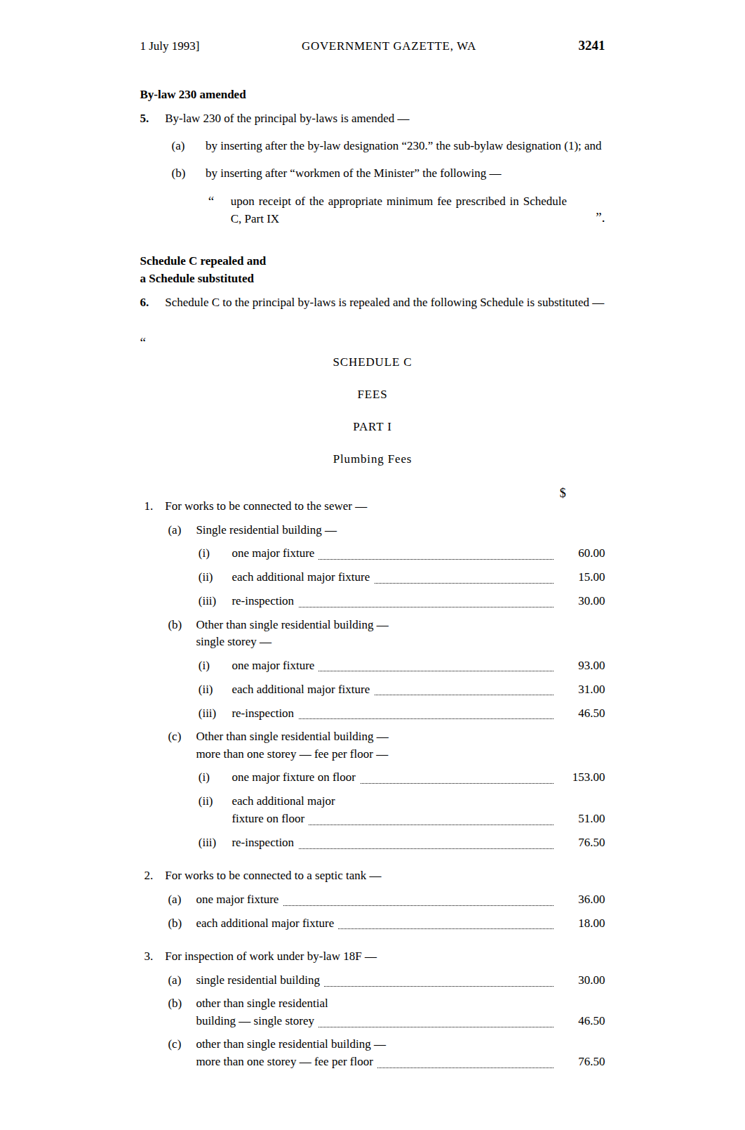1 July 1993] GOVERNMENT GAZETTE, WA 3241
By-law 230 amended
5. By-law 230 of the principal by-laws is amended —
(a) by inserting after the by-law designation “230.” the sub-bylaw designation (1); and
(b) by inserting after “workmen of the Minister” the following —
“
upon receipt of the appropriate minimum fee prescribed in Schedule C, Part IX
”.
Schedule C repealed and
a Schedule substituted
6. Schedule C to the principal by-laws is repealed and the following Schedule is substituted —
“
SCHEDULE C
FEES
PART I
Plumbing Fees
$
1. For works to be connected to the sewer —
(a) Single residential building —
(i) 60.00 one major fixture
(ii) 15.00 each additional major fixture
(iii) 30.00 re-inspection
(b) Other than single residential building —
single storey —
(i) 93.00 one major fixture
(ii) 31.00 each additional major fixture
(iii) 46.50 re-inspection
(c) Other than single residential building —
more than one storey — fee per floor —
(i) 153.00 one major fixture on floor
(ii) each additional major 51.00 fixture on floor
(iii) 76.50 re-inspection
2. For works to be connected to a septic tank —
(a) 36.00 one major fixture
(b) 18.00 each additional major fixture
3. For inspection of work under by-law 18F —
(a) 30.00 single residential building
(b) other than single residential 46.50 building — single storey
(c) other than single residential building — 76.50 more than one storey — fee per floor